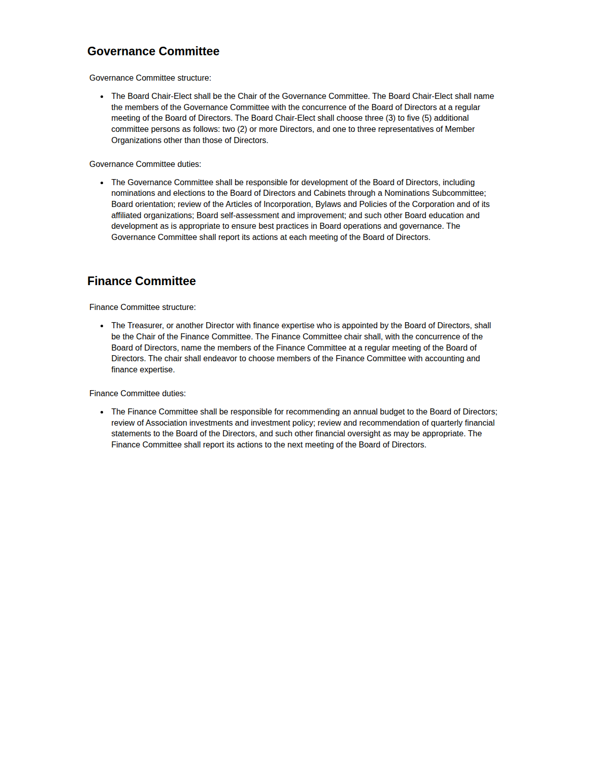Governance Committee
Governance Committee structure:
The Board Chair-Elect shall be the Chair of the Governance Committee. The Board Chair-Elect shall name the members of the Governance Committee with the concurrence of the Board of Directors at a regular meeting of the Board of Directors. The Board Chair-Elect shall choose three (3) to five (5) additional committee persons as follows: two (2) or more Directors, and one to three representatives of Member Organizations other than those of Directors.
Governance Committee duties:
The Governance Committee shall be responsible for development of the Board of Directors, including nominations and elections to the Board of Directors and Cabinets through a Nominations Subcommittee; Board orientation; review of the Articles of Incorporation, Bylaws and Policies of the Corporation and of its affiliated organizations; Board self-assessment and improvement; and such other Board education and development as is appropriate to ensure best practices in Board operations and governance. The Governance Committee shall report its actions at each meeting of the Board of Directors.
Finance Committee
Finance Committee structure:
The Treasurer, or another Director with finance expertise who is appointed by the Board of Directors, shall be the Chair of the Finance Committee. The Finance Committee chair shall, with the concurrence of the Board of Directors, name the members of the Finance Committee at a regular meeting of the Board of Directors. The chair shall endeavor to choose members of the Finance Committee with accounting and finance expertise.
Finance Committee duties:
The Finance Committee shall be responsible for recommending an annual budget to the Board of Directors; review of Association investments and investment policy; review and recommendation of quarterly financial statements to the Board of the Directors, and such other financial oversight as may be appropriate. The Finance Committee shall report its actions to the next meeting of the Board of Directors.